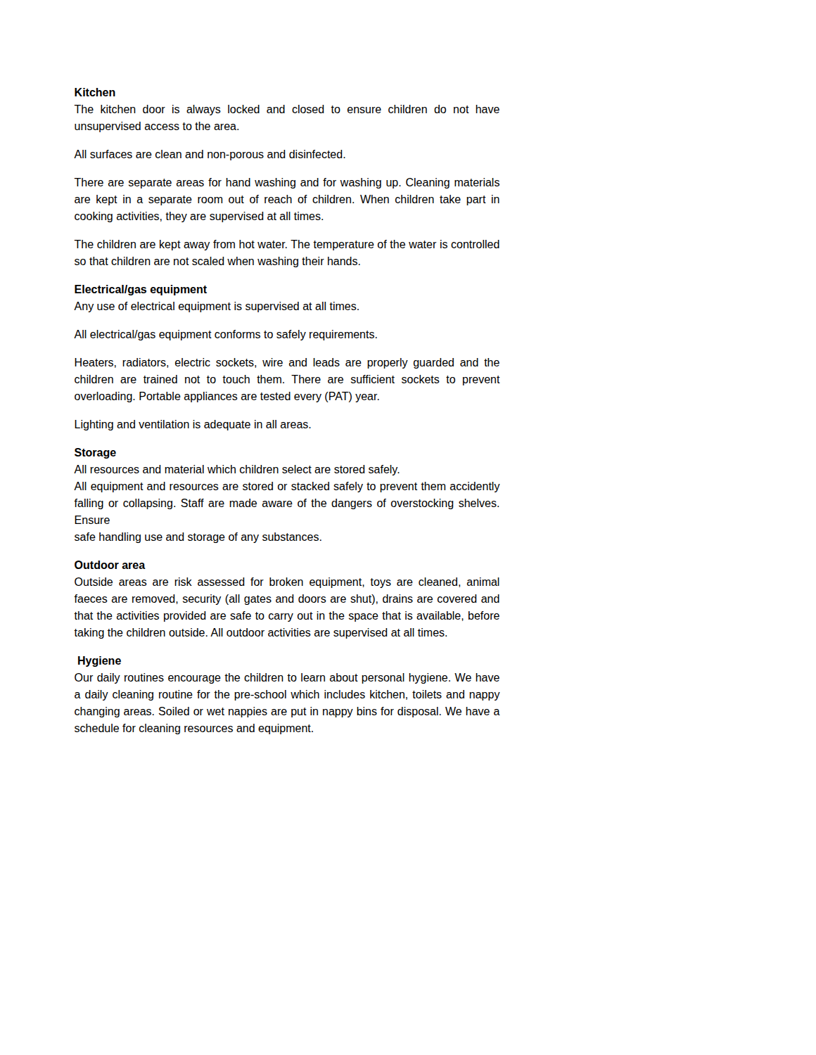Kitchen
The kitchen door is always locked and closed to ensure children do not have unsupervised access to the area.
All surfaces are clean and non-porous and disinfected.
There are separate areas for hand washing and for washing up. Cleaning materials are kept in a separate room out of reach of children. When children take part in cooking activities, they are supervised at all times.
The children are kept away from hot water. The temperature of the water is controlled so that children are not scaled when washing their hands.
Electrical/gas equipment
Any use of electrical equipment is supervised at all times.
All electrical/gas equipment conforms to safely requirements.
Heaters, radiators, electric sockets, wire and leads are properly guarded and the children are trained not to touch them. There are sufficient sockets to prevent overloading. Portable appliances are tested every (PAT) year.
Lighting and ventilation is adequate in all areas.
Storage
All resources and material which children select are stored safely.
All equipment and resources are stored or stacked safely to prevent them accidently falling or collapsing. Staff are made aware of the dangers of overstocking shelves. Ensure
safe handling use and storage of any substances.
Outdoor area
Outside areas are risk assessed for broken equipment, toys are cleaned, animal faeces are removed, security (all gates and doors are shut), drains are covered and that the activities provided are safe to carry out in the space that is available, before taking the children outside. All outdoor activities are supervised at all times.
Hygiene
Our daily routines encourage the children to learn about personal hygiene. We have a daily cleaning routine for the pre-school which includes kitchen, toilets and nappy changing areas. Soiled or wet nappies are put in nappy bins for disposal. We have a schedule for cleaning resources and equipment.